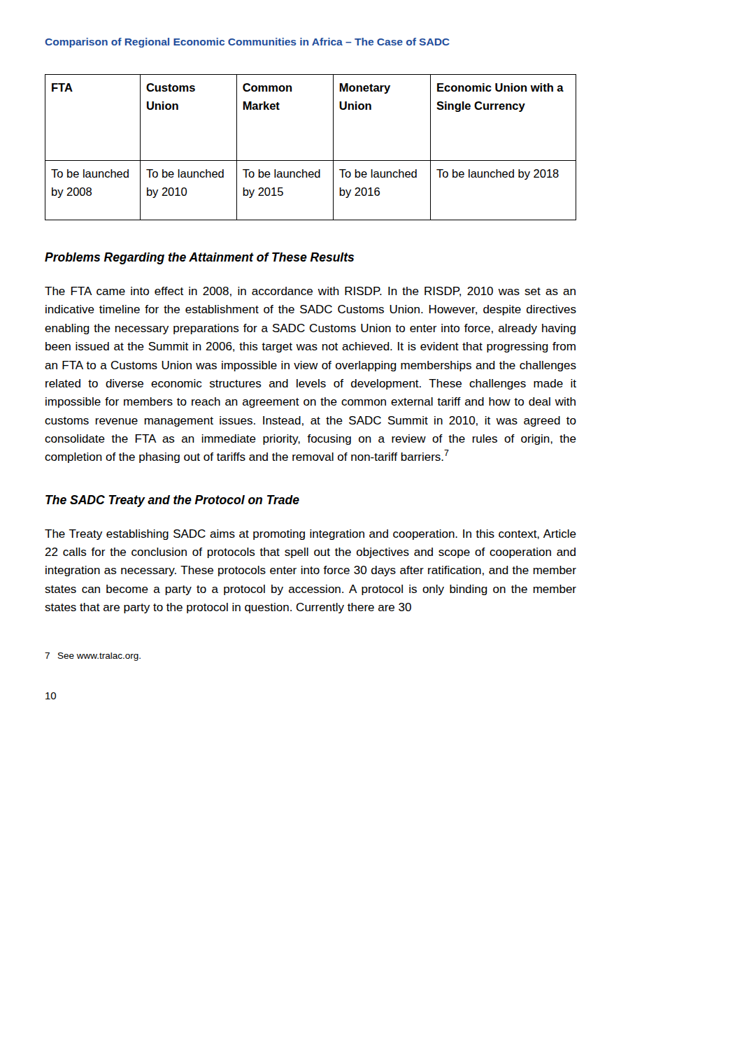Comparison of Regional Economic Communities in Africa – The Case of SADC
| FTA | Customs Union | Common Market | Monetary Union | Economic Union with a Single Currency |
| --- | --- | --- | --- | --- |
| To be launched by 2008 | To be launched by 2010 | To be launched by 2015 | To be launched by 2016 | To be launched by 2018 |
Problems Regarding the Attainment of These Results
The FTA came into effect in 2008, in accordance with RISDP. In the RISDP, 2010 was set as an indicative timeline for the establishment of the SADC Customs Union. However, despite directives enabling the necessary preparations for a SADC Customs Union to enter into force, already having been issued at the Summit in 2006, this target was not achieved. It is evident that progressing from an FTA to a Customs Union was impossible in view of overlapping memberships and the challenges related to diverse economic structures and levels of development. These challenges made it impossible for members to reach an agreement on the common external tariff and how to deal with customs revenue management issues. Instead, at the SADC Summit in 2010, it was agreed to consolidate the FTA as an immediate priority, focusing on a review of the rules of origin, the completion of the phasing out of tariffs and the removal of non-tariff barriers.7
The SADC Treaty and the Protocol on Trade
The Treaty establishing SADC aims at promoting integration and cooperation. In this context, Article 22 calls for the conclusion of protocols that spell out the objectives and scope of cooperation and integration as necessary. These protocols enter into force 30 days after ratification, and the member states can become a party to a protocol by accession. A protocol is only binding on the member states that are party to the protocol in question. Currently there are 30
7 See www.tralac.org.
10